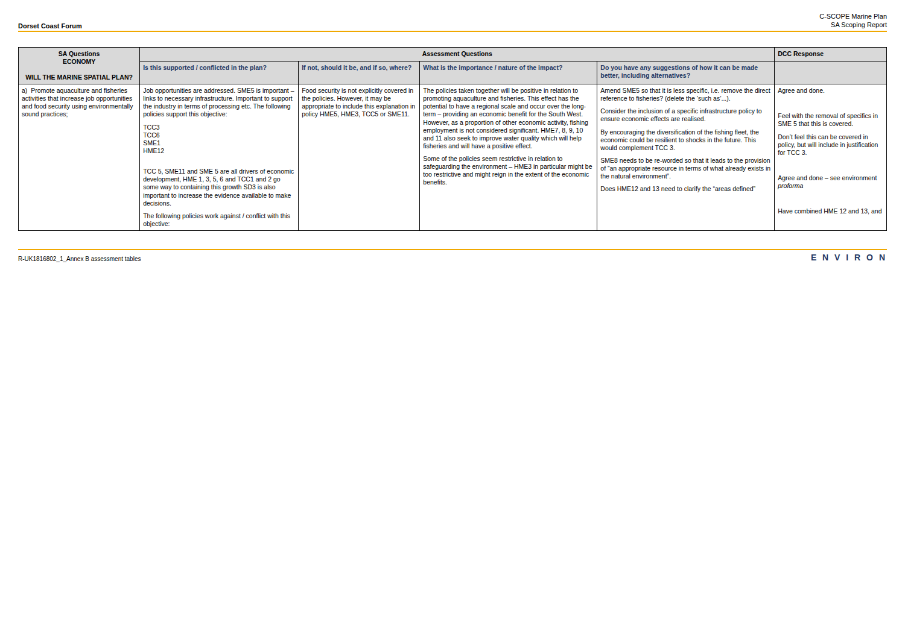Dorset Coast Forum
C-SCOPE Marine Plan
SA Scoping Report
| SA Questions ECONOMY WILL THE MARINE SPATIAL PLAN? | Assessment Questions | DCC Response |
| --- | --- | --- |
| Is this supported / conflicted in the plan? | If not, should it be, and if so, where? | What is the importance / nature of the impact? | Do you have any suggestions of how it can be made better, including alternatives? | |
| a) Promote aquaculture and fisheries activities that increase job opportunities and food security using environmentally sound practices; | Job opportunities are addressed. SME5 is important – links to necessary infrastructure. Important to support the industry in terms of processing etc. The following policies support this objective: TCC3 TCC6 SME1 HME12 TCC 5, SME11 and SME 5 are all drivers of economic development, HME 1, 3, 5, 6 and TCC1 and 2 go some way to containing this growth SD3 is also important to increase the evidence available to make decisions. The following policies work against / conflict with this objective: | Food security is not explicitly covered in the policies. However, it may be appropriate to include this explanation in policy HME5, HME3, TCC5 or SME11. | The policies taken together will be positive in relation to promoting aquaculture and fisheries. This effect has the potential to have a regional scale and occur over the long-term – providing an economic benefit for the South West. However, as a proportion of other economic activity, fishing employment is not considered significant. HME7, 8, 9, 10 and 11 also seek to improve water quality which will help fisheries and will have a positive effect. Some of the policies seem restrictive in relation to safeguarding the environment – HME3 in particular might be too restrictive and might reign in the extent of the economic benefits. | Amend SME5 so that it is less specific, i.e. remove the direct reference to fisheries? (delete the ‘such as’...). Consider the inclusion of a specific infrastructure policy to ensure economic effects are realised. By encouraging the diversification of the fishing fleet, the economic could be resilient to shocks in the future. This would complement TCC 3. SME8 needs to be re-worded so that it leads to the provision of “an appropriate resource in terms of what already exists in the natural environment”. Does HME12 and 13 need to clarify the “areas defined” | Agree and done. Feel with the removal of specifics in SME 5 that this is covered. Don’t feel this can be covered in policy, but will include in justification for TCC 3. Agree and done – see environment proforma Have combined HME 12 and 13, and |
R-UK1816802_1_Annex B assessment tables
E N V I R O N